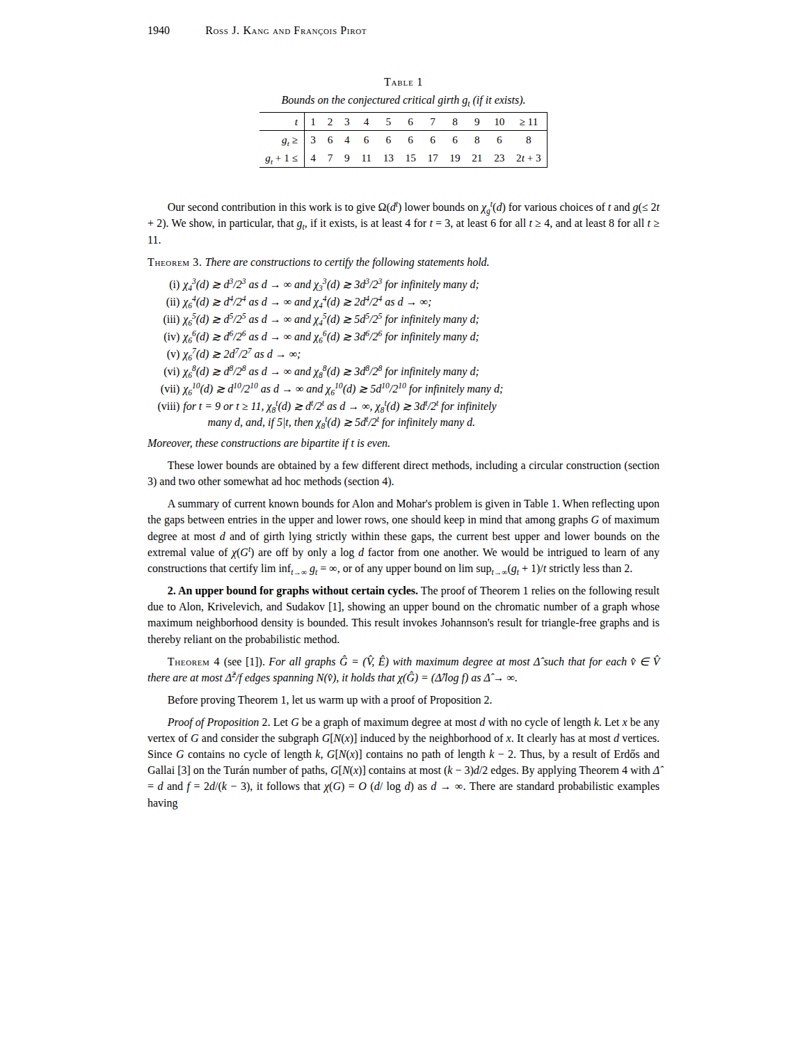1940 Ross J. Kang and François Pirot
Table 1 Bounds on the conjectured critical girth gt (if it exists).
| t | 1 | 2 | 3 | 4 | 5 | 6 | 7 | 8 | 9 | 10 | ≥ 11 |
| --- | --- | --- | --- | --- | --- | --- | --- | --- | --- | --- | --- |
| g t ≥ | 3 | 6 | 4 | 6 | 6 | 6 | 6 | 6 | 8 | 6 | 8 |
| g t + 1 ≤ | 4 | 7 | 9 | 11 | 13 | 15 | 17 | 19 | 21 | 23 | 2 t + 3 |
Our second contribution in this work is to give Ω(dt) lower bounds on χgt(d) for various choices of t and g(≤ 2t + 2). We show, in particular, that gt, if it exists, is at least 4 for t = 3, at least 6 for all t ≥ 4, and at least 8 for all t ≥ 11.
Theorem 3. There are constructions to certify the following statements hold.
(i) χ43(d) ≳ d3/23 as d → ∞ and χ33(d) ≳ 3d3/23 for infinitely many d;
(ii) χ64(d) ≳ d4/24 as d → ∞ and χ44(d) ≳ 2d4/24 as d → ∞;
(iii) χ65(d) ≳ d5/25 as d → ∞ and χ45(d) ≳ 5d5/25 for infinitely many d;
(iv) χ66(d) ≳ d6/26 as d → ∞ and χ66(d) ≳ 3d6/26 for infinitely many d;
(v) χ67(d) ≳ 2d7/27 as d → ∞;
(vi) χ68(d) ≳ d8/28 as d → ∞ and χ88(d) ≳ 3d8/28 for infinitely many d;
(vii) χ610(d) ≳ d10/210 as d → ∞ and χ610(d) ≳ 5d10/210 for infinitely many d;
(viii) for t = 9 or t ≥ 11, χ8t(d) ≳ dt/2t as d → ∞, χ8t(d) ≳ 3dt/2t for infinitely many d, and, if 5|t, then χ8t(d) ≳ 5dt/2t for infinitely many d.
Moreover, these constructions are bipartite if t is even.
These lower bounds are obtained by a few different direct methods, including a circular construction (section 3) and two other somewhat ad hoc methods (section 4).
A summary of current known bounds for Alon and Mohar's problem is given in Table 1. When reflecting upon the gaps between entries in the upper and lower rows, one should keep in mind that among graphs G of maximum degree at most d and of girth lying strictly within these gaps, the current best upper and lower bounds on the extremal value of χ(Gt) are off by only a log d factor from one another. We would be intrigued to learn of any constructions that certify lim inft→∞ gt = ∞, or of any upper bound on lim supt→∞(gt + 1)/t strictly less than 2.
2. An upper bound for graphs without certain cycles. The proof of Theorem 1 relies on the following result due to Alon, Krivelevich, and Sudakov [1], showing an upper bound on the chromatic number of a graph whose maximum neighborhood density is bounded. This result invokes Johannson's result for triangle-free graphs and is thereby reliant on the probabilistic method.
Theorem 4 (see [1]). For all graphs Ĝ = (V̂, Ê) with maximum degree at most Δ̂ such that for each v̂ ∈ V̂ there are at most Δ̂2/f edges spanning N(v̂), it holds that χ(Ĝ) = (Δ̂/log f) as Δ̂ → ∞.
Before proving Theorem 1, let us warm up with a proof of Proposition 2.
Proof of Proposition 2. Let G be a graph of maximum degree at most d with no cycle of length k. Let x be any vertex of G and consider the subgraph G[N(x)] induced by the neighborhood of x. It clearly has at most d vertices. Since G contains no cycle of length k, G[N(x)] contains no path of length k − 2. Thus, by a result of Erdős and Gallai [3] on the Turán number of paths, G[N(x)] contains at most (k − 3)d/2 edges. By applying Theorem 4 with Δ̂ = d and f = 2d/(k − 3), it follows that χ(G) = O (d/ log d) as d → ∞. There are standard probabilistic examples having